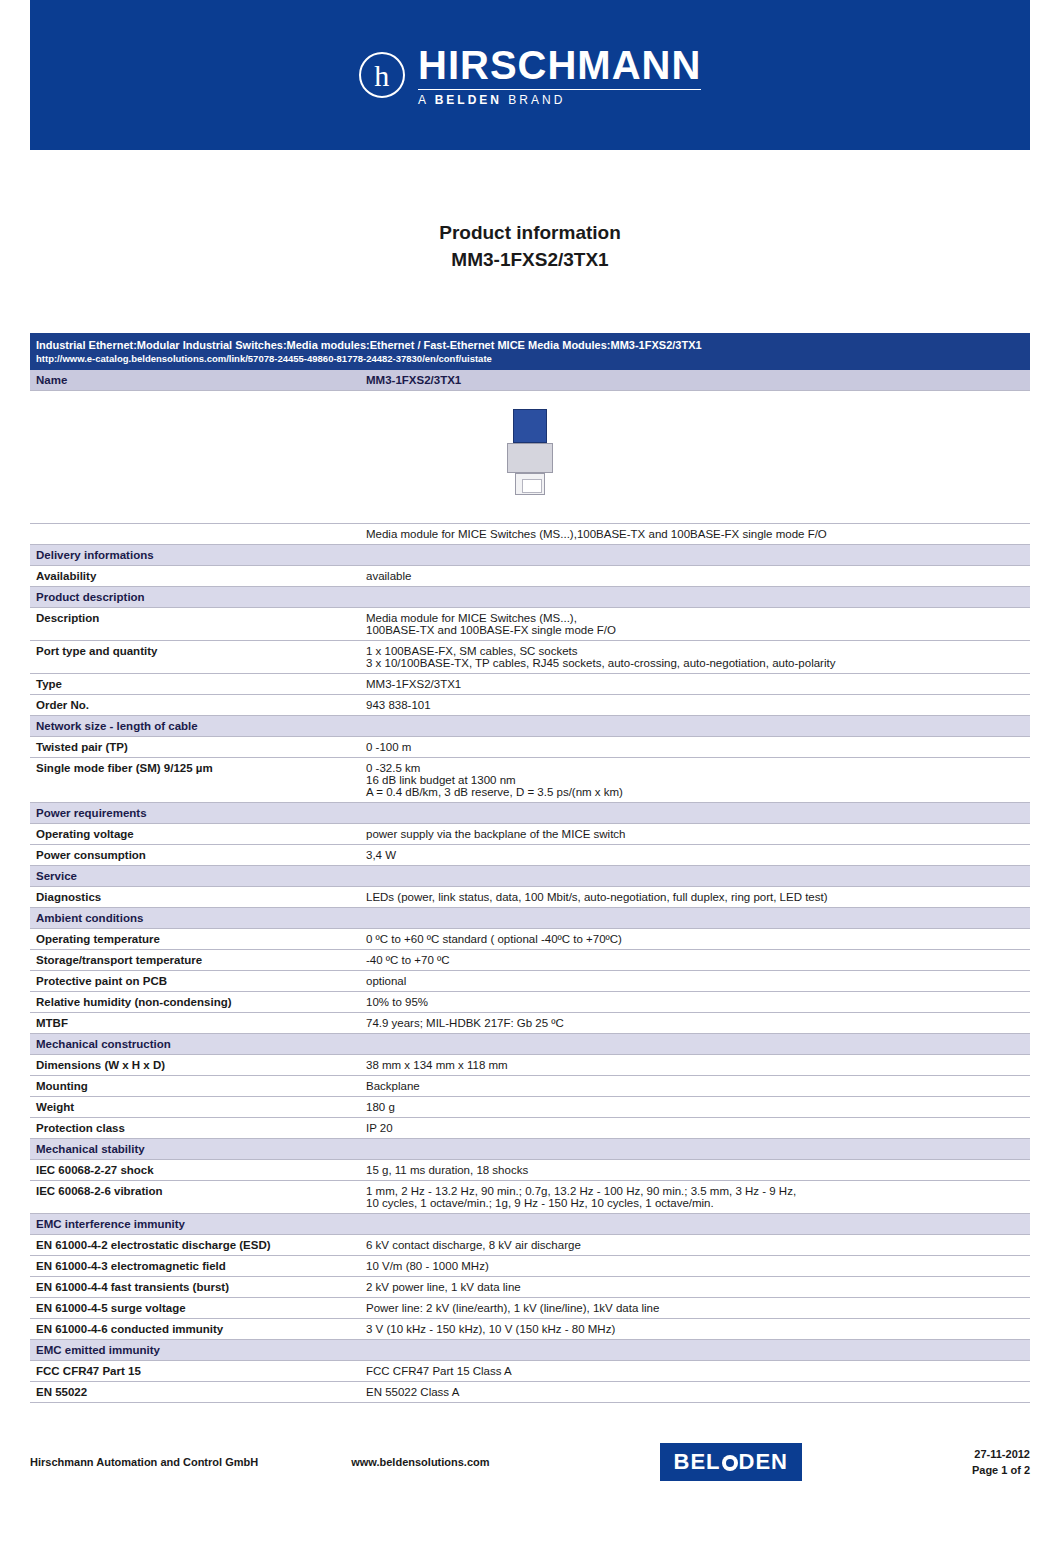h HIRSCHMANN A BELDEN BRAND
Product information
MM3-1FXS2/3TX1
| Industrial Ethernet:Modular Industrial Switches:Media modules:Ethernet / Fast-Ethernet MICE Media Modules:MM3-1FXS2/3TX1 |
| http://www.e-catalog.beldensolutions.com/link/57078-24455-49860-81778-24482-37830/en/conf/uistate |
| Name | MM3-1FXS2/3TX1 |
| | Media module for MICE Switches (MS...),100BASE-TX and 100BASE-FX single mode F/O |
| Delivery informations |
| Availability | available |
| Product description |
| Description | Media module for MICE Switches (MS...), 100BASE-TX and 100BASE-FX single mode F/O |
| Port type and quantity | 1 x 100BASE-FX, SM cables, SC sockets 3 x 10/100BASE-TX, TP cables, RJ45 sockets, auto-crossing, auto-negotiation, auto-polarity |
| Type | MM3-1FXS2/3TX1 |
| Order No. | 943 838-101 |
| Network size - length of cable |
| Twisted pair (TP) | 0 -100 m |
| Single mode fiber (SM) 9/125 µm | 0 -32.5 km 16 dB link budget at 1300 nm A = 0.4 dB/km, 3 dB reserve, D = 3.5 ps/(nm x km) |
| Power requirements |
| Operating voltage | power supply via the backplane of the MICE switch |
| Power consumption | 3,4 W |
| Service |
| Diagnostics | LEDs (power, link status, data, 100 Mbit/s, auto-negotiation, full duplex, ring port, LED test) |
| Ambient conditions |
| Operating temperature | 0 ºC to +60 ºC standard ( optional -40ºC to +70ºC) |
| Storage/transport temperature | -40 ºC to +70 ºC |
| Protective paint on PCB | optional |
| Relative humidity (non-condensing) | 10% to 95% |
| MTBF | 74.9 years; MIL-HDBK 217F: Gb 25 ºC |
| Mechanical construction |
| Dimensions (W x H x D) | 38 mm x 134 mm x 118 mm |
| Mounting | Backplane |
| Weight | 180 g |
| Protection class | IP 20 |
| Mechanical stability |
| IEC 60068-2-27 shock | 15 g, 11 ms duration, 18 shocks |
| IEC 60068-2-6 vibration | 1 mm, 2 Hz - 13.2 Hz, 90 min.; 0.7g, 13.2 Hz - 100 Hz, 90 min.; 3.5 mm, 3 Hz - 9 Hz, 10 cycles, 1 octave/min.; 1g, 9 Hz - 150 Hz, 10 cycles, 1 octave/min. |
| EMC interference immunity |
| EN 61000-4-2 electrostatic discharge (ESD) | 6 kV contact discharge, 8 kV air discharge |
| EN 61000-4-3 electromagnetic field | 10 V/m (80 - 1000 MHz) |
| EN 61000-4-4 fast transients (burst) | 2 kV power line, 1 kV data line |
| EN 61000-4-5 surge voltage | Power line: 2 kV (line/earth), 1 kV (line/line), 1kV data line |
| EN 61000-4-6 conducted immunity | 3 V (10 kHz - 150 kHz), 10 V (150 kHz - 80 MHz) |
| EMC emitted immunity |
| FCC CFR47 Part 15 | FCC CFR47 Part 15 Class A |
| EN 55022 | EN 55022 Class A |
Hirschmann Automation and Control GmbH www.beldensolutions.com
BEL DEN
27-11-2012
Page 1 of 2